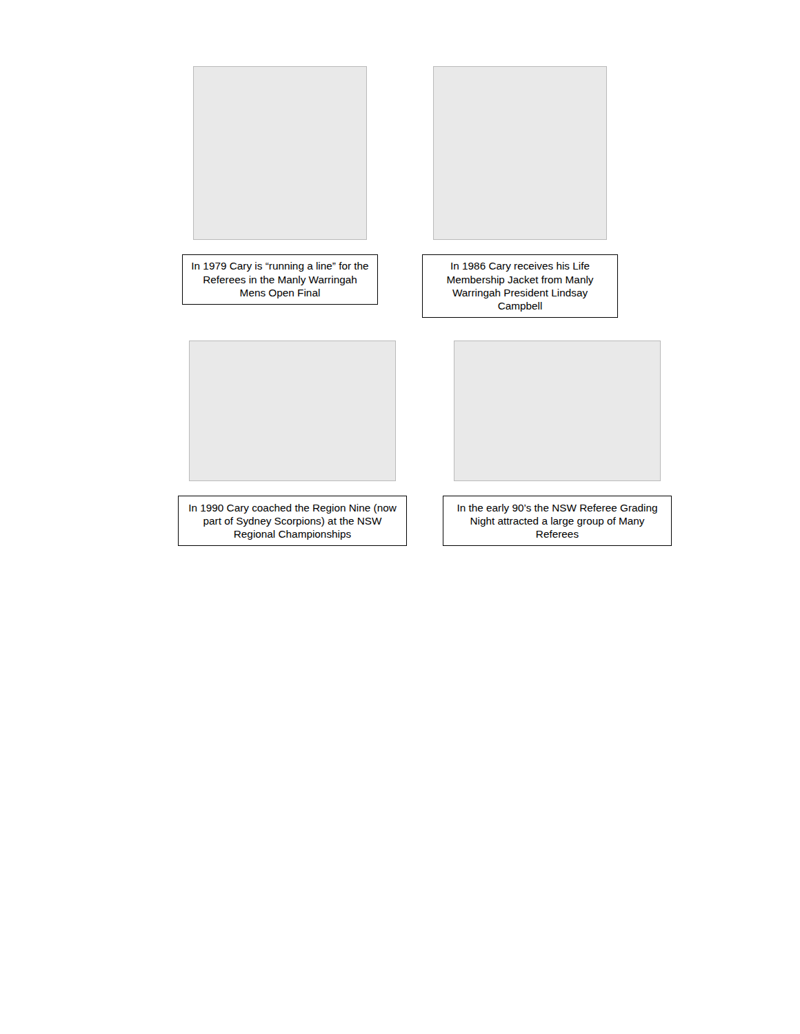In 1979 Cary is “running a line” for the Referees in the Manly Warringah Mens Open Final
In 1986 Cary receives his Life Membership Jacket from Manly Warringah President Lindsay Campbell
In 1990 Cary coached the Region Nine (now part of Sydney Scorpions) at the NSW Regional Championships
In the early 90’s the NSW Referee Grading Night attracted a large group of Many Referees